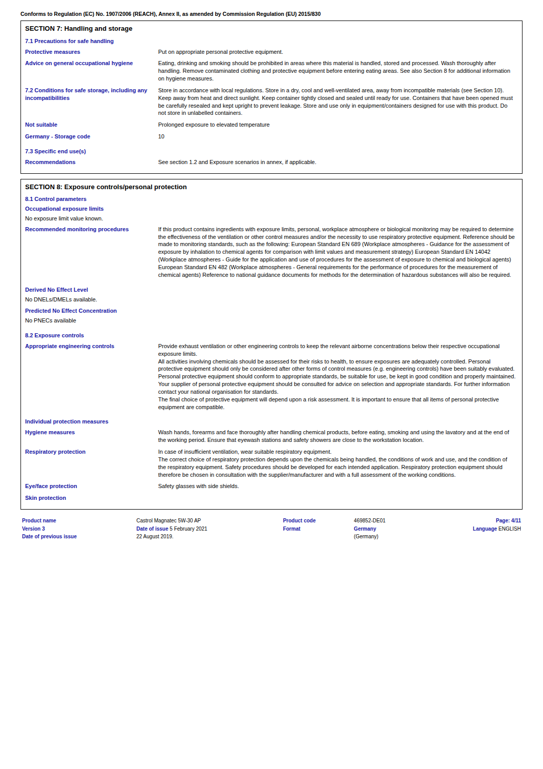Conforms to Regulation (EC) No. 1907/2006 (REACH), Annex II, as amended by Commission Regulation (EU) 2015/830
SECTION 7: Handling and storage
7.1 Precautions for safe handling
| Protective measures | Put on appropriate personal protective equipment. |
| Advice on general occupational hygiene | Eating, drinking and smoking should be prohibited in areas where this material is handled, stored and processed. Wash thoroughly after handling. Remove contaminated clothing and protective equipment before entering eating areas. See also Section 8 for additional information on hygiene measures. |
| 7.2 Conditions for safe storage, including any incompatibilities | Store in accordance with local regulations. Store in a dry, cool and well-ventilated area, away from incompatible materials (see Section 10). Keep away from heat and direct sunlight. Keep container tightly closed and sealed until ready for use. Containers that have been opened must be carefully resealed and kept upright to prevent leakage. Store and use only in equipment/containers designed for use with this product. Do not store in unlabelled containers. |
| Not suitable | Prolonged exposure to elevated temperature |
| Germany - Storage code | 10 |
7.3 Specific end use(s)
| Recommendations | See section 1.2 and Exposure scenarios in annex, if applicable. |
SECTION 8: Exposure controls/personal protection
8.1 Control parameters
Occupational exposure limits
No exposure limit value known.
| Recommended monitoring procedures | If this product contains ingredients with exposure limits, personal, workplace atmosphere or biological monitoring may be required to determine the effectiveness of the ventilation or other control measures and/or the necessity to use respiratory protective equipment. Reference should be made to monitoring standards, such as the following: European Standard EN 689 (Workplace atmospheres - Guidance for the assessment of exposure by inhalation to chemical agents for comparison with limit values and measurement strategy) European Standard EN 14042 (Workplace atmospheres - Guide for the application and use of procedures for the assessment of exposure to chemical and biological agents) European Standard EN 482 (Workplace atmospheres - General requirements for the performance of procedures for the measurement of chemical agents) Reference to national guidance documents for methods for the determination of hazardous substances will also be required. |
Derived No Effect Level
No DNELs/DMELs available.
Predicted No Effect Concentration
No PNECs available
8.2 Exposure controls
| Appropriate engineering controls | Provide exhaust ventilation or other engineering controls to keep the relevant airborne concentrations below their respective occupational exposure limits. All activities involving chemicals should be assessed for their risks to health, to ensure exposures are adequately controlled. Personal protective equipment should only be considered after other forms of control measures (e.g. engineering controls) have been suitably evaluated. Personal protective equipment should conform to appropriate standards, be suitable for use, be kept in good condition and properly maintained. Your supplier of personal protective equipment should be consulted for advice on selection and appropriate standards. For further information contact your national organisation for standards. The final choice of protective equipment will depend upon a risk assessment. It is important to ensure that all items of personal protective equipment are compatible. |
Individual protection measures
| Hygiene measures | Wash hands, forearms and face thoroughly after handling chemical products, before eating, smoking and using the lavatory and at the end of the working period. Ensure that eyewash stations and safety showers are close to the workstation location. |
| Respiratory protection | In case of insufficient ventilation, wear suitable respiratory equipment. The correct choice of respiratory protection depends upon the chemicals being handled, the conditions of work and use, and the condition of the respiratory equipment. Safety procedures should be developed for each intended application. Respiratory protection equipment should therefore be chosen in consultation with the supplier/manufacturer and with a full assessment of the working conditions. |
| Eye/face protection | Safety glasses with side shields. |
| Skin protection | |
| Product name | Castrol Magnatec 5W-30 AP | Product code | 469852-DE01 | Page: 4/11 |
| Version 3 | Date of issue 5 February 2021 | Format | Germany | Language ENGLISH |
| Date of previous issue | 22 August 2019. | | (Germany) | |